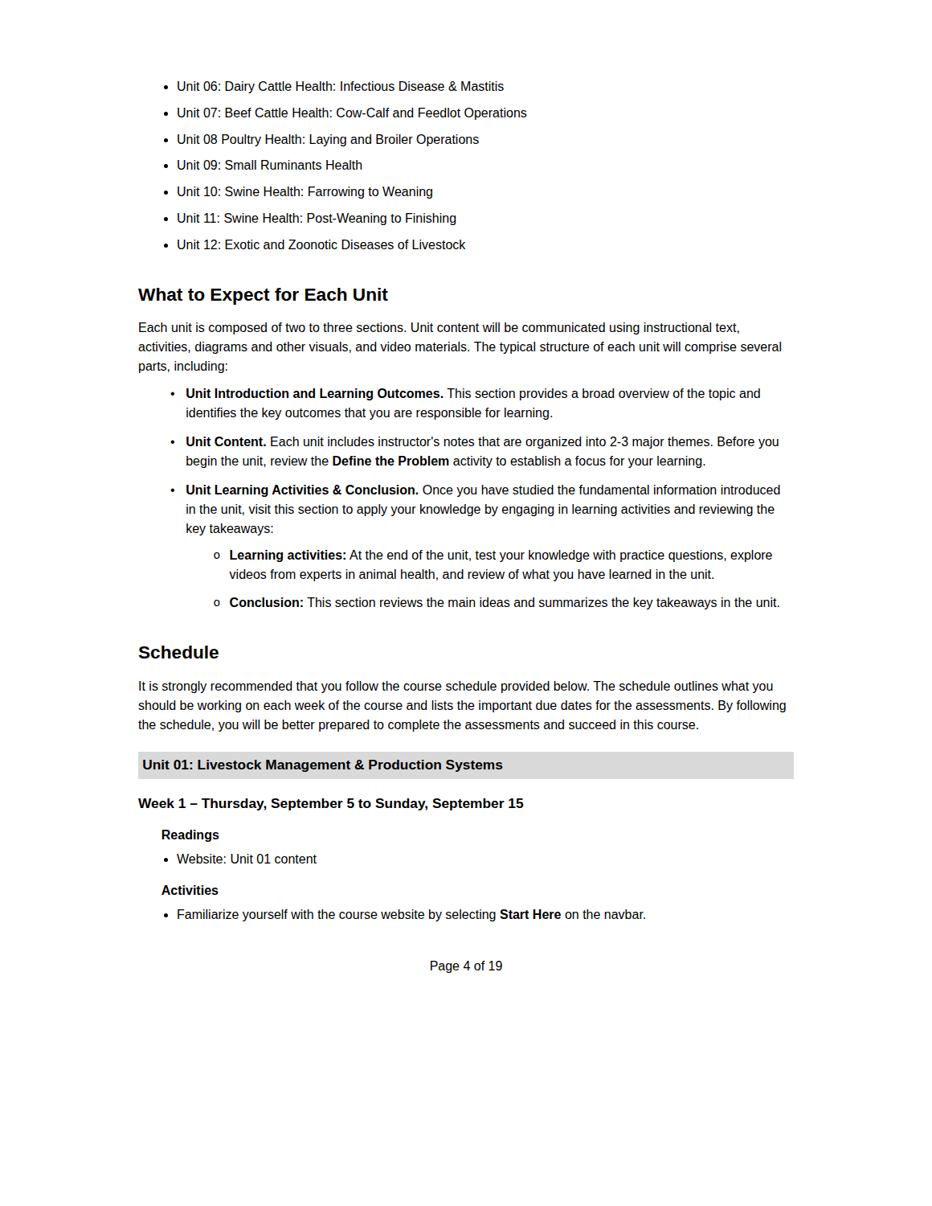Unit 06: Dairy Cattle Health: Infectious Disease & Mastitis
Unit 07: Beef Cattle Health: Cow-Calf and Feedlot Operations
Unit 08 Poultry Health: Laying and Broiler Operations
Unit 09: Small Ruminants Health
Unit 10: Swine Health: Farrowing to Weaning
Unit 11: Swine Health: Post-Weaning to Finishing
Unit 12: Exotic and Zoonotic Diseases of Livestock
What to Expect for Each Unit
Each unit is composed of two to three sections. Unit content will be communicated using instructional text, activities, diagrams and other visuals, and video materials. The typical structure of each unit will comprise several parts, including:
Unit Introduction and Learning Outcomes. This section provides a broad overview of the topic and identifies the key outcomes that you are responsible for learning.
Unit Content. Each unit includes instructor's notes that are organized into 2-3 major themes. Before you begin the unit, review the Define the Problem activity to establish a focus for your learning.
Unit Learning Activities & Conclusion. Once you have studied the fundamental information introduced in the unit, visit this section to apply your knowledge by engaging in learning activities and reviewing the key takeaways:
Learning activities: At the end of the unit, test your knowledge with practice questions, explore videos from experts in animal health, and review of what you have learned in the unit.
Conclusion: This section reviews the main ideas and summarizes the key takeaways in the unit.
Schedule
It is strongly recommended that you follow the course schedule provided below. The schedule outlines what you should be working on each week of the course and lists the important due dates for the assessments. By following the schedule, you will be better prepared to complete the assessments and succeed in this course.
Unit 01: Livestock Management & Production Systems
Week 1 – Thursday, September 5 to Sunday, September 15
Readings
Website: Unit 01 content
Activities
Familiarize yourself with the course website by selecting Start Here on the navbar.
Page 4 of 19